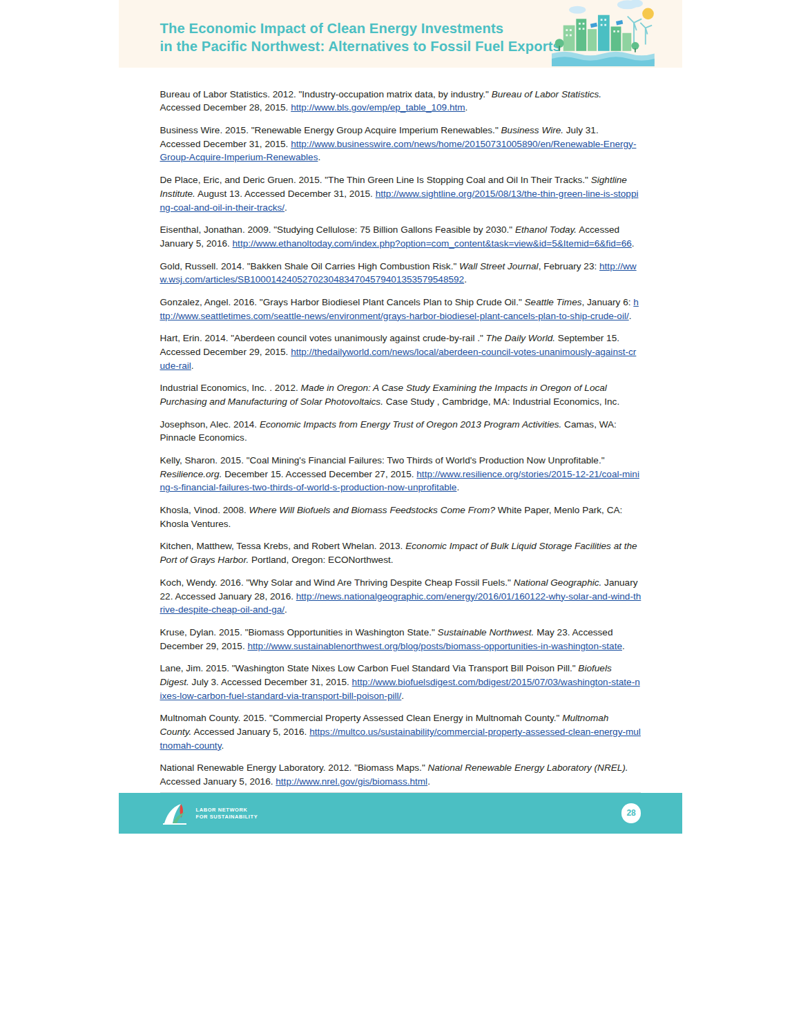The Economic Impact of Clean Energy Investments
in the Pacific Northwest: Alternatives to Fossil Fuel Exports
Bureau of Labor Statistics. 2012. "Industry-occupation matrix data, by industry." Bureau of Labor Statistics. Accessed December 28, 2015. http://www.bls.gov/emp/ep_table_109.htm.
Business Wire. 2015. "Renewable Energy Group Acquire Imperium Renewables." Business Wire. July 31. Accessed December 31, 2015. http://www.businesswire.com/news/home/20150731005890/en/Renewable-Energy-Group-Acquire-Imperium-Renewables.
De Place, Eric, and Deric Gruen. 2015. "The Thin Green Line Is Stopping Coal and Oil In Their Tracks." Sightline Institute. August 13. Accessed December 31, 2015. http://www.sightline.org/2015/08/13/the-thin-green-line-is-stopping-coal-and-oil-in-their-tracks/.
Eisenthal, Jonathan. 2009. "Studying Cellulose: 75 Billion Gallons Feasible by 2030." Ethanol Today. Accessed January 5, 2016. http://www.ethanoltoday.com/index.php?option=com_content&task=view&id=5&Itemid=6&fid=66.
Gold, Russell. 2014. "Bakken Shale Oil Carries High Combustion Risk." Wall Street Journal, February 23: http://www.wsj.com/articles/SB10001424052702304834704579401353579548592.
Gonzalez, Angel. 2016. "Grays Harbor Biodiesel Plant Cancels Plan to Ship Crude Oil." Seattle Times, January 6: http://www.seattletimes.com/seattle-news/environment/grays-harbor-biodiesel-plant-cancels-plan-to-ship-crude-oil/.
Hart, Erin. 2014. "Aberdeen council votes unanimously against crude-by-rail ." The Daily World. September 15. Accessed December 29, 2015. http://thedailyworld.com/news/local/aberdeen-council-votes-unanimously-against-crude-rail.
Industrial Economics, Inc. . 2012. Made in Oregon: A Case Study Examining the Impacts in Oregon of Local Purchasing and Manufacturing of Solar Photovoltaics. Case Study , Cambridge, MA: Industrial Economics, Inc.
Josephson, Alec. 2014. Economic Impacts from Energy Trust of Oregon 2013 Program Activities. Camas, WA: Pinnacle Economics.
Kelly, Sharon. 2015. "Coal Mining's Financial Failures: Two Thirds of World's Production Now Unprofitable." Resilience.org. December 15. Accessed December 27, 2015. http://www.resilience.org/stories/2015-12-21/coal-mining-s-financial-failures-two-thirds-of-world-s-production-now-unprofitable.
Khosla, Vinod. 2008. Where Will Biofuels and Biomass Feedstocks Come From? White Paper, Menlo Park, CA: Khosla Ventures.
Kitchen, Matthew, Tessa Krebs, and Robert Whelan. 2013. Economic Impact of Bulk Liquid Storage Facilities at the Port of Grays Harbor. Portland, Oregon: ECONorthwest.
Koch, Wendy. 2016. "Why Solar and Wind Are Thriving Despite Cheap Fossil Fuels." National Geographic. January 22. Accessed January 28, 2016. http://news.nationalgeographic.com/energy/2016/01/160122-why-solar-and-wind-thrive-despite-cheap-oil-and-ga/.
Kruse, Dylan. 2015. "Biomass Opportunities in Washington State." Sustainable Northwest. May 23. Accessed December 29, 2015. http://www.sustainablenorthwest.org/blog/posts/biomass-opportunities-in-washington-state.
Lane, Jim. 2015. "Washington State Nixes Low Carbon Fuel Standard Via Transport Bill Poison Pill." Biofuels Digest. July 3. Accessed December 31, 2015. http://www.biofuelsdigest.com/bdigest/2015/07/03/washington-state-nixes-low-carbon-fuel-standard-via-transport-bill-poison-pill/.
Multnomah County. 2015. "Commercial Property Assessed Clean Energy in Multnomah County." Multnomah County. Accessed January 5, 2016. https://multco.us/sustainability/commercial-property-assessed-clean-energy-multnomah-county.
National Renewable Energy Laboratory. 2012. "Biomass Maps." National Renewable Energy Laboratory (NREL). Accessed January 5, 2016. http://www.nrel.gov/gis/biomass.html.
—. 2015. "Jobs and Economic Development Impact (JEDI) Model." National Renewable Energy Laboratory. Accessed January 5, 2016. http://www.nrel.gov/analysis/jedi/.
LABOR NETWORK
FOR SUSTAINABILITY
28